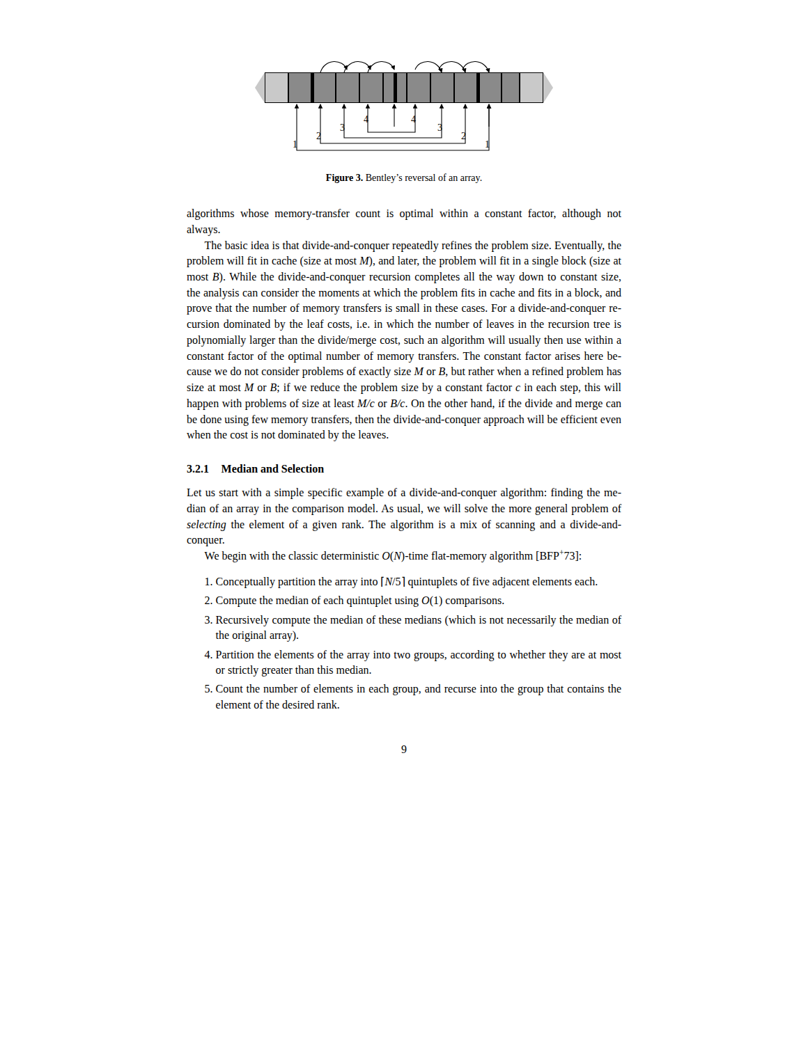1 1 2 2 3 3 4 4
Figure 3. Bentley’s reversal of an array.
algorithms whose memory-transfer count is optimal within a constant factor, although not always.
The basic idea is that divide-and-conquer repeatedly refines the problem size. Eventually, the problem will fit in cache (size at most M), and later, the problem will fit in a single block (size at most B). While the divide-and-conquer recursion completes all the way down to constant size, the analysis can consider the moments at which the problem fits in cache and fits in a block, and prove that the number of memory transfers is small in these cases. For a divide-and-conquer recursion dominated by the leaf costs, i.e. in which the number of leaves in the recursion tree is polynomially larger than the divide/merge cost, such an algorithm will usually then use within a constant factor of the optimal number of memory transfers. The constant factor arises here because we do not consider problems of exactly size M or B, but rather when a refined problem has size at most M or B; if we reduce the problem size by a constant factor c in each step, this will happen with problems of size at least M/c or B/c. On the other hand, if the divide and merge can be done using few memory transfers, then the divide-and-conquer approach will be efficient even when the cost is not dominated by the leaves.
3.2.1 Median and Selection
Let us start with a simple specific example of a divide-and-conquer algorithm: finding the median of an array in the comparison model. As usual, we will solve the more general problem of selecting the element of a given rank. The algorithm is a mix of scanning and a divide-and-conquer.
We begin with the classic deterministic O(N)-time flat-memory algorithm [BFP+73]:
Conceptually partition the array into ⌈N/5⌉ quintuplets of five adjacent elements each.
Compute the median of each quintuplet using O(1) comparisons.
Recursively compute the median of these medians (which is not necessarily the median of the original array).
Partition the elements of the array into two groups, according to whether they are at most or strictly greater than this median.
Count the number of elements in each group, and recurse into the group that contains the element of the desired rank.
9